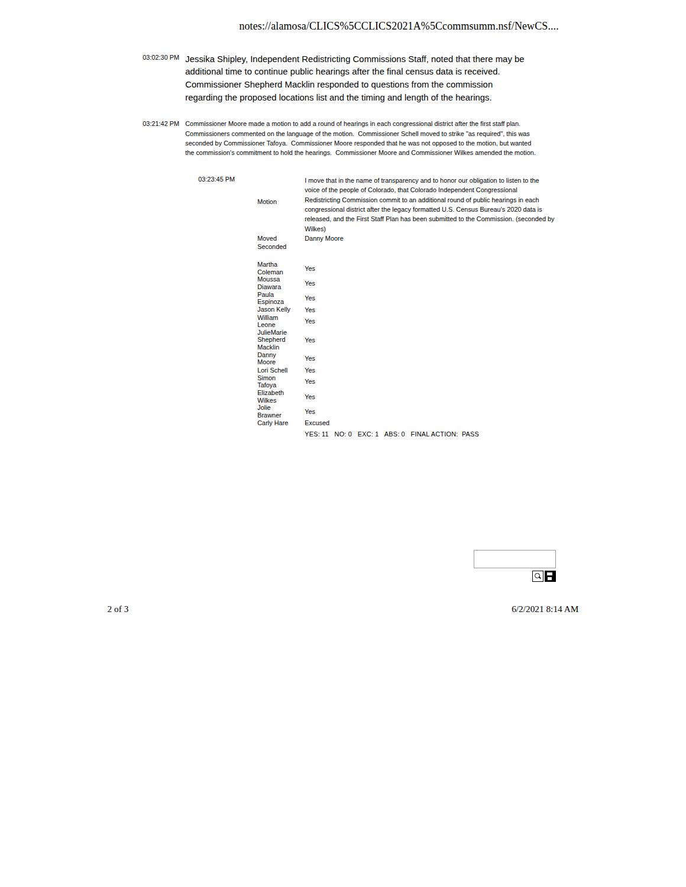notes://alamosa/CLICS%5CCLICS2021A%5Ccommsumm.nsf/NewCS....
03:02:30 PM
Jessika Shipley, Independent Redistricting Commissions Staff, noted that there may be additional time to continue public hearings after the final census data is received. Commissioner Shepherd Macklin responded to questions from the commission regarding the proposed locations list and the timing and length of the hearings.
03:21:42 PM
Commissioner Moore made a motion to add a round of hearings in each congressional district after the first staff plan. Commissioners commented on the language of the motion. Commissioner Schell moved to strike "as required", this was seconded by Commissioner Tafoya. Commissioner Moore responded that he was not opposed to the motion, but wanted the commission's commitment to hold the hearings. Commissioner Moore and Commissioner Wilkes amended the motion.
03:23:45 PM
Motion
I move that in the name of transparency and to honor our obligation to listen to the voice of the people of Colorado, that Colorado Independent Congressional Redistricting Commission commit to an additional round of public hearings in each congressional district after the legacy formatted U.S. Census Bureau's 2020 data is released, and the First Staff Plan has been submitted to the Commission. (seconded by Wilkes)
Moved
Danny Moore
Seconded
Martha
Coleman
Yes
Moussa
Diawara
Yes
Paula
Espinoza
Yes
Jason Kelly
Yes
William
Leone
Yes
JulieMarie
Shepherd
Macklin
Yes
Danny
Moore
Yes
Lori Schell
Yes
Simon
Tafoya
Yes
Elizabeth
Wilkes
Yes
Jolie
Brawner
Yes
Carly Hare
Excused
YES: 11 NO: 0 EXC: 1 ABS: 0 FINAL ACTION: PASS
2 of 3
6/2/2021 8:14 AM